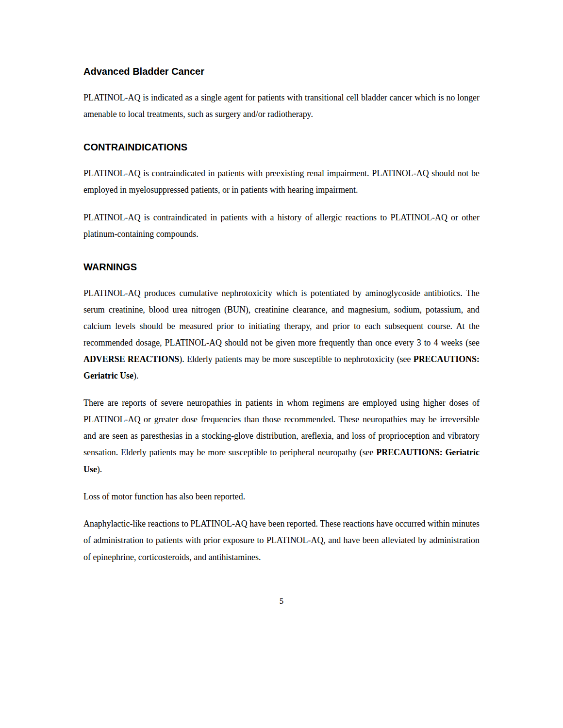Advanced Bladder Cancer
PLATINOL-AQ is indicated as a single agent for patients with transitional cell bladder cancer which is no longer amenable to local treatments, such as surgery and/or radiotherapy.
CONTRAINDICATIONS
PLATINOL-AQ is contraindicated in patients with preexisting renal impairment. PLATINOL-AQ should not be employed in myelosuppressed patients, or in patients with hearing impairment.
PLATINOL-AQ is contraindicated in patients with a history of allergic reactions to PLATINOL-AQ or other platinum-containing compounds.
WARNINGS
PLATINOL-AQ produces cumulative nephrotoxicity which is potentiated by aminoglycoside antibiotics. The serum creatinine, blood urea nitrogen (BUN), creatinine clearance, and magnesium, sodium, potassium, and calcium levels should be measured prior to initiating therapy, and prior to each subsequent course. At the recommended dosage, PLATINOL-AQ should not be given more frequently than once every 3 to 4 weeks (see ADVERSE REACTIONS). Elderly patients may be more susceptible to nephrotoxicity (see PRECAUTIONS: Geriatric Use).
There are reports of severe neuropathies in patients in whom regimens are employed using higher doses of PLATINOL-AQ or greater dose frequencies than those recommended. These neuropathies may be irreversible and are seen as paresthesias in a stocking-glove distribution, areflexia, and loss of proprioception and vibratory sensation. Elderly patients may be more susceptible to peripheral neuropathy (see PRECAUTIONS: Geriatric Use).
Loss of motor function has also been reported.
Anaphylactic-like reactions to PLATINOL-AQ have been reported. These reactions have occurred within minutes of administration to patients with prior exposure to PLATINOL-AQ, and have been alleviated by administration of epinephrine, corticosteroids, and antihistamines.
5